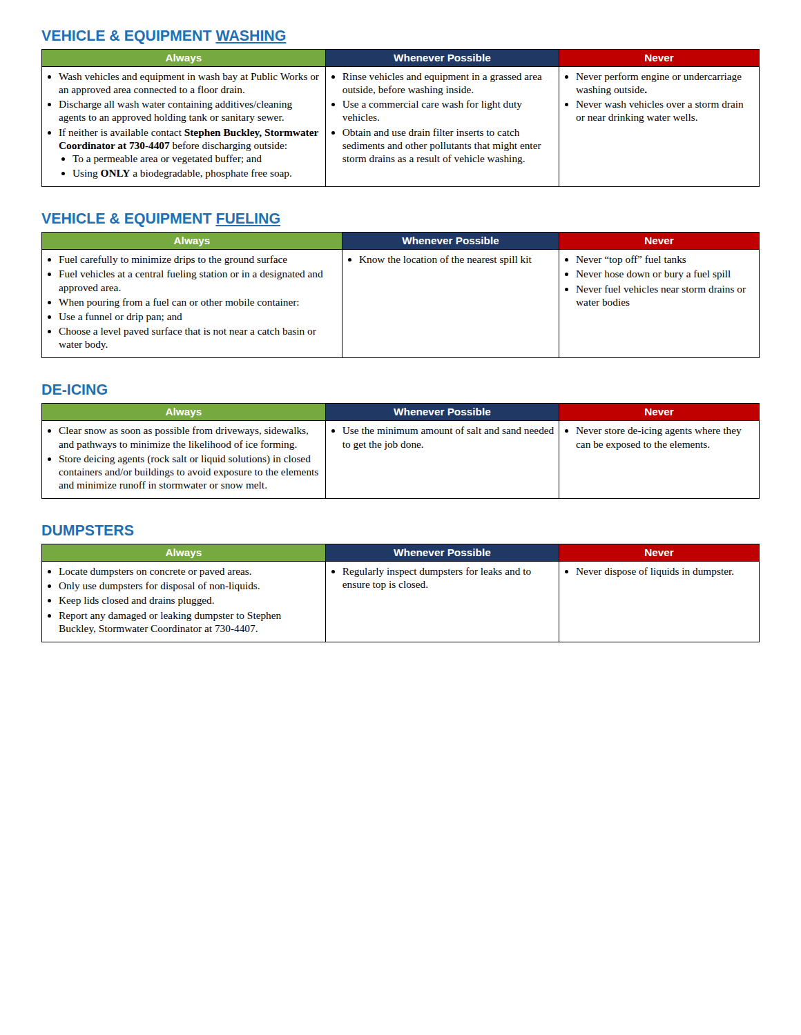VEHICLE & EQUIPMENT WASHING
| Always | Whenever Possible | Never |
| --- | --- | --- |
| Wash vehicles and equipment in wash bay at Public Works or an approved area connected to a floor drain. Discharge all wash water containing additives/cleaning agents to an approved holding tank or sanitary sewer. If neither is available contact Stephen Buckley, Stormwater Coordinator at 730-4407 before discharging outside: To a permeable area or vegetated buffer; and Using ONLY a biodegradable, phosphate free soap. | Rinse vehicles and equipment in a grassed area outside, before washing inside. Use a commercial care wash for light duty vehicles. Obtain and use drain filter inserts to catch sediments and other pollutants that might enter storm drains as a result of vehicle washing. | Never perform engine or undercarriage washing outside . Never wash vehicles over a storm drain or near drinking water wells. |
VEHICLE & EQUIPMENT FUELING
| Always | Whenever Possible | Never |
| --- | --- | --- |
| Fuel carefully to minimize drips to the ground surface Fuel vehicles at a central fueling station or in a designated and approved area. When pouring from a fuel can or other mobile container: Use a funnel or drip pan; and Choose a level paved surface that is not near a catch basin or water body. | Know the location of the nearest spill kit | Never “top off” fuel tanks Never hose down or bury a fuel spill Never fuel vehicles near storm drains or water bodies |
DE-ICING
| Always | Whenever Possible | Never |
| --- | --- | --- |
| Clear snow as soon as possible from driveways, sidewalks, and pathways to minimize the likelihood of ice forming. Store deicing agents (rock salt or liquid solutions) in closed containers and/or buildings to avoid exposure to the elements and minimize runoff in stormwater or snow melt. | Use the minimum amount of salt and sand needed to get the job done. | Never store de-icing agents where they can be exposed to the elements. |
DUMPSTERS
| Always | Whenever Possible | Never |
| --- | --- | --- |
| Locate dumpsters on concrete or paved areas. Only use dumpsters for disposal of non-liquids. Keep lids closed and drains plugged. Report any damaged or leaking dumpster to Stephen Buckley, Stormwater Coordinator at 730-4407. | Regularly inspect dumpsters for leaks and to ensure top is closed. | Never dispose of liquids in dumpster. |